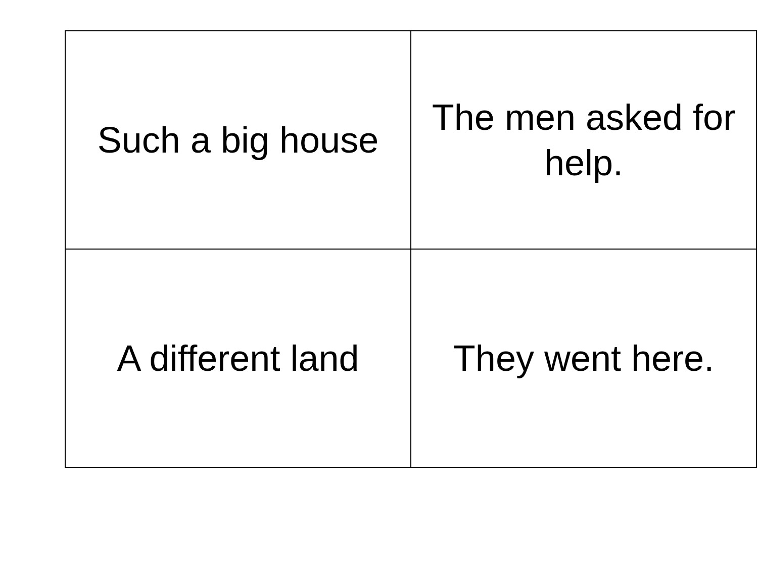| Such a big house | The men asked for help. |
| A different land | They went here. |